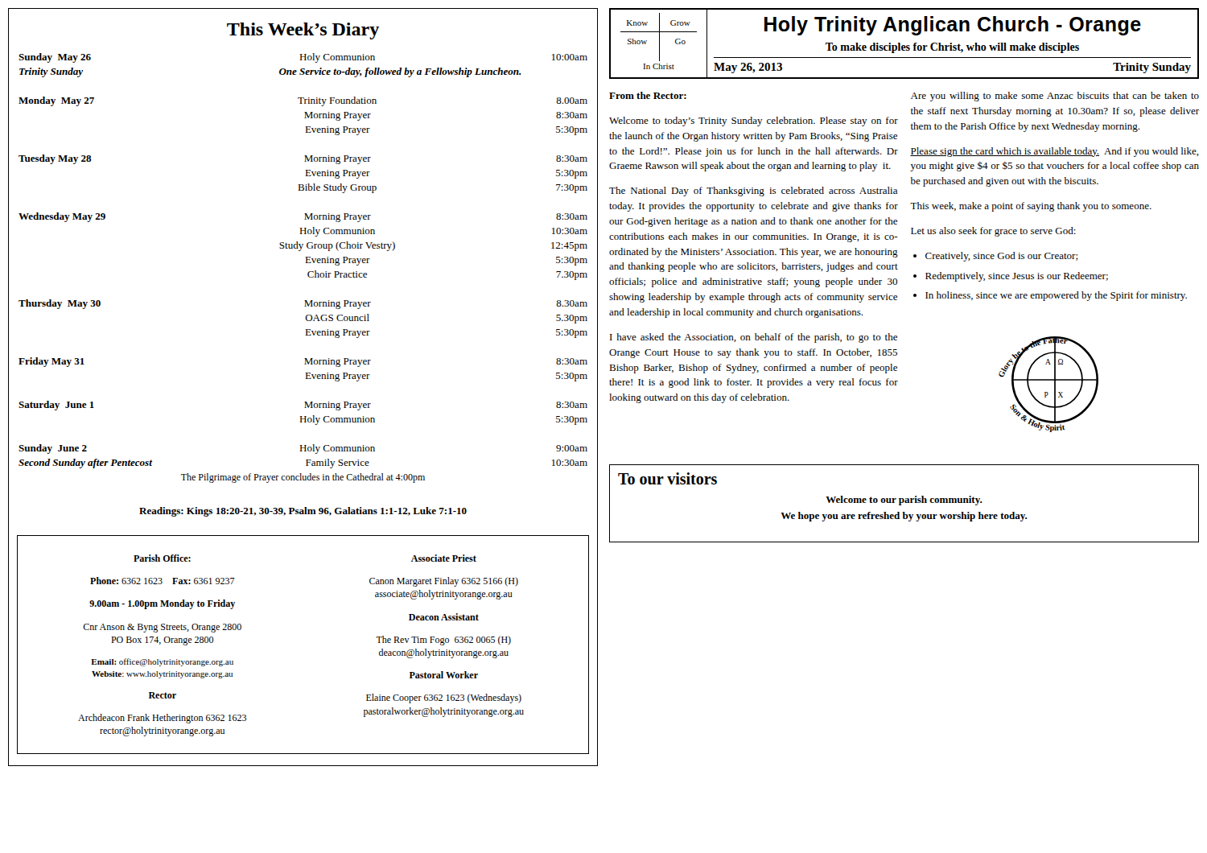This Week’s Diary
| Sunday May 26 | Holy Communion | 10:00am |
| Trinity Sunday | One Service to-day, followed by a Fellowship Luncheon. |
| Monday May 27 | Trinity Foundation | 8.00am |
| | Morning Prayer | 8:30am |
| | Evening Prayer | 5:30pm |
| Tuesday May 28 | Morning Prayer | 8:30am |
| | Evening Prayer | 5:30pm |
| | Bible Study Group | 7:30pm |
| Wednesday May 29 | Morning Prayer | 8:30am |
| | Holy Communion | 10:30am |
| | Study Group (Choir Vestry) | 12:45pm |
| | Evening Prayer | 5:30pm |
| | Choir Practice | 7.30pm |
| Thursday May 30 | Morning Prayer | 8.30am |
| | OAGS Council | 5.30pm |
| | Evening Prayer | 5:30pm |
| Friday May 31 | Morning Prayer | 8:30am |
| | Evening Prayer | 5:30pm |
| Saturday June 1 | Morning Prayer | 8:30am |
| | Holy Communion | 5:30pm |
| Sunday June 2 | Holy Communion | 9:00am |
| Second Sunday after Pentecost | Family Service | 10:30am |
The Pilgrimage of Prayer concludes in the Cathedral at 4:00pm
Readings: Kings 18:20-21, 30-39, Psalm 96, Galatians 1:1-12, Luke 7:1-10
Parish Office:
Phone: 6362 1623 Fax: 6361 9237
9.00am - 1.00pm Monday to Friday
Cnr Anson & Byng Streets, Orange 2800
PO Box 174, Orange 2800
Email: office@holytrinityorange.org.au
Website: www.holytrinityorange.org.au
Rector
Archdeacon Frank Hetherington 6362 1623
rector@holytrinityorange.org.au
Associate Priest
Canon Margaret Finlay 6362 5166 (H)
associate@holytrinityorange.org.au
Deacon Assistant
The Rev Tim Fogo 6362 0065 (H)
deacon@holytrinityorange.org.au
Pastoral Worker
Elaine Cooper 6362 1623 (Wednesdays)
pastoralworker@holytrinityorange.org.au
Know Grow Show Go
In Christ
Holy Trinity Anglican Church - Orange
To make disciples for Christ, who will make disciples
May 26, 2013 Trinity Sunday
From the Rector:
Welcome to today’s Trinity Sunday celebration. Please stay on for the launch of the Organ history written by Pam Brooks, “Sing Praise to the Lord!”. Please join us for lunch in the hall afterwards. Dr Graeme Rawson will speak about the organ and learning to play it.
The National Day of Thanksgiving is celebrated across Australia today. It provides the opportunity to celebrate and give thanks for our God-given heritage as a nation and to thank one another for the contributions each makes in our communities. In Orange, it is co-ordinated by the Ministers’ Association. This year, we are honouring and thanking people who are solicitors, barristers, judges and court officials; police and administrative staff; young people under 30 showing leadership by example through acts of community service and leadership in local community and church organisations.
I have asked the Association, on behalf of the parish, to go to the Orange Court House to say thank you to staff. In October, 1855 Bishop Barker, Bishop of Sydney, confirmed a number of people there! It is a good link to foster. It provides a very real focus for looking outward on this day of celebration.
Are you willing to make some Anzac biscuits that can be taken to the staff next Thursday morning at 10.30am? If so, please deliver them to the Parish Office by next Wednesday morning.
Please sign the card which is available today. And if you would like, you might give $4 or $5 so that vouchers for a local coffee shop can be purchased and given out with the biscuits.
This week, make a point of saying thank you to someone.
Let us also seek for grace to serve God:
Creatively, since God is our Creator;
Redemptively, since Jesus is our Redeemer;
In holiness, since we are empowered by the Spirit for ministry.
Trinity emblem with the words Glory be to the Father, Son and Holy Spirit A Ω P X Glory be to the Father Son & Holy Spirit
To our visitors
Welcome to our parish community.
We hope you are refreshed by your worship here today.